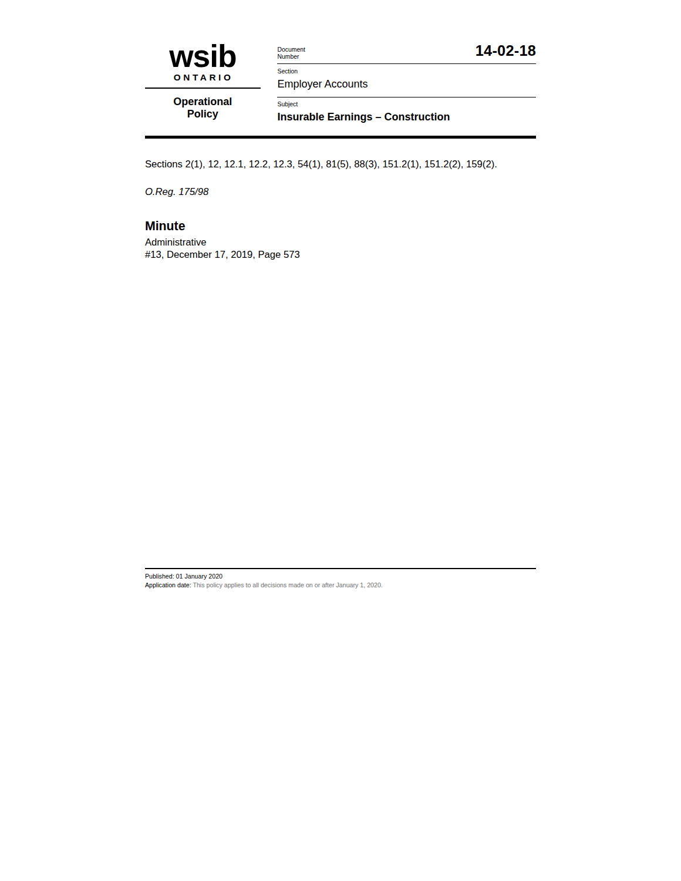wsib
ONTARIO
Operational Policy
Document
Number
14-02-18
Section
Employer Accounts
Subject
Insurable Earnings – Construction
Sections 2(1), 12, 12.1, 12.2, 12.3, 54(1), 81(5), 88(3), 151.2(1), 151.2(2), 159(2).
O.Reg. 175/98
Minute
Administrative
#13, December 17, 2019, Page 573
Published: 01 January 2020
Application date: This policy applies to all decisions made on or after January 1, 2020.